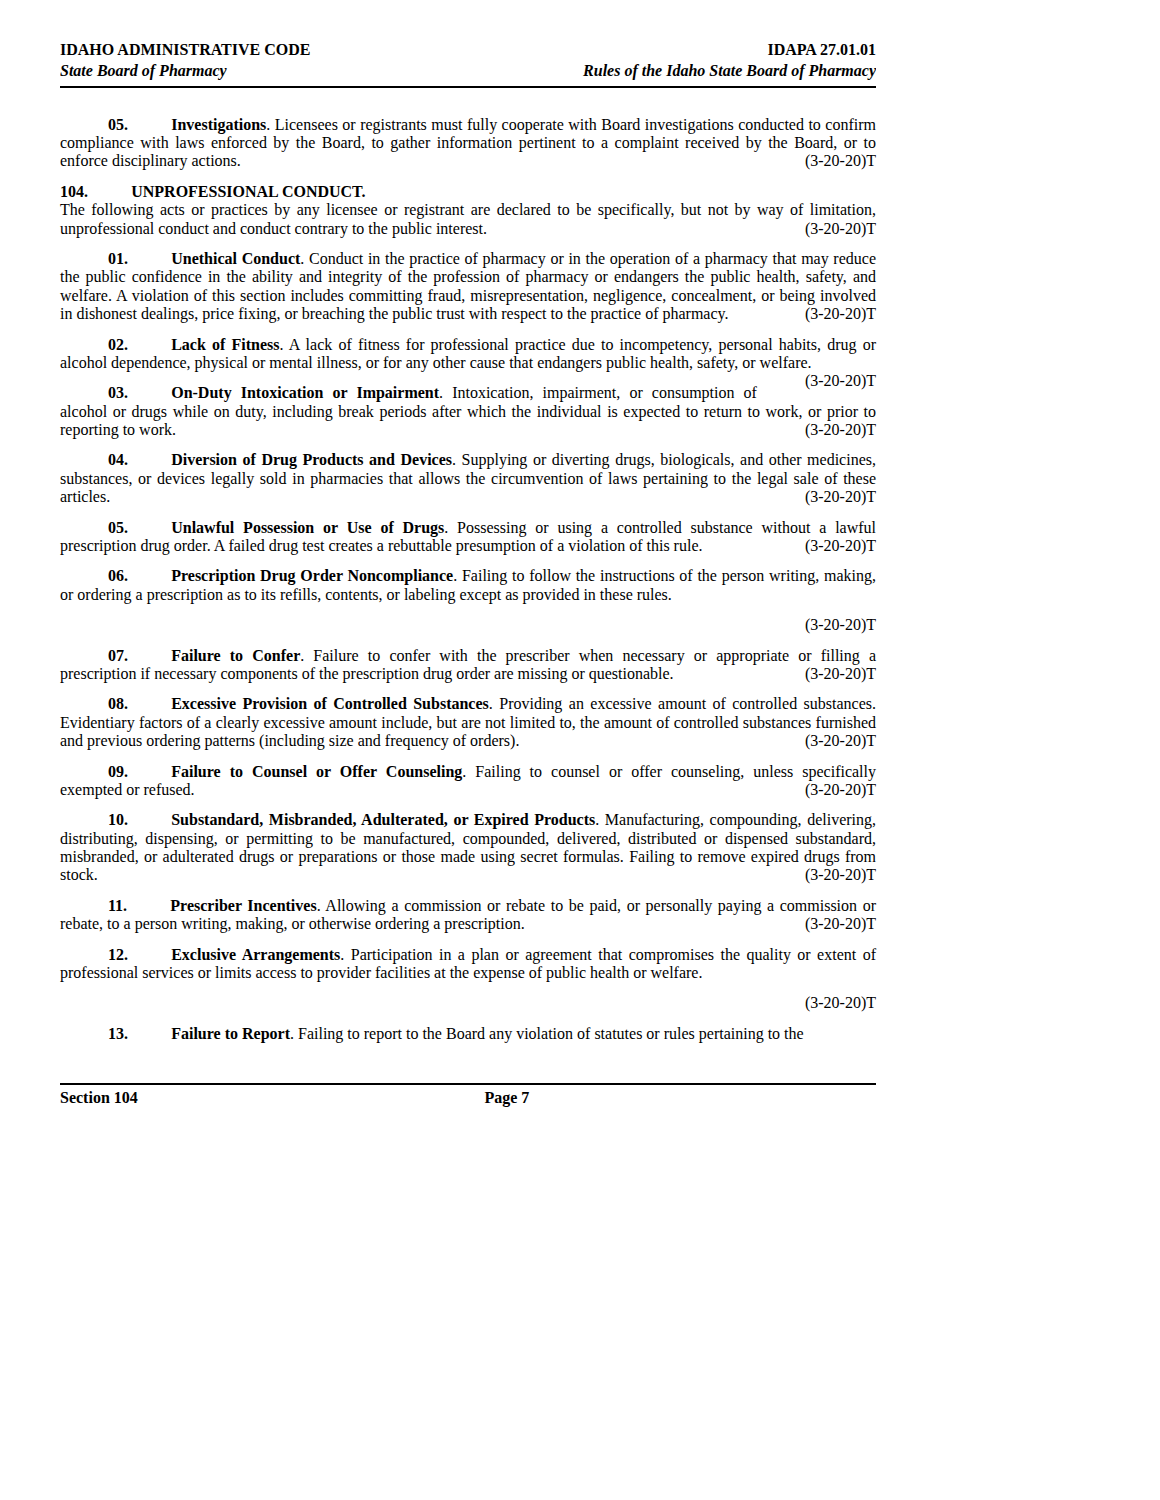IDAHO ADMINISTRATIVE CODE
State Board of Pharmacy
IDAPA 27.01.01
Rules of the Idaho State Board of Pharmacy
05. Investigations. Licensees or registrants must fully cooperate with Board investigations conducted to confirm compliance with laws enforced by the Board, to gather information pertinent to a complaint received by the Board, or to enforce disciplinary actions.(3-20-20)T
104. UNPROFESSIONAL CONDUCT.
The following acts or practices by any licensee or registrant are declared to be specifically, but not by way of limitation, unprofessional conduct and conduct contrary to the public interest.(3-20-20)T
01. Unethical Conduct. Conduct in the practice of pharmacy or in the operation of a pharmacy that may reduce the public confidence in the ability and integrity of the profession of pharmacy or endangers the public health, safety, and welfare. A violation of this section includes committing fraud, misrepresentation, negligence, concealment, or being involved in dishonest dealings, price fixing, or breaching the public trust with respect to the practice of pharmacy.(3-20-20)T
02. Lack of Fitness. A lack of fitness for professional practice due to incompetency, personal habits, drug or alcohol dependence, physical or mental illness, or for any other cause that endangers public health, safety, or welfare.(3-20-20)T
03. On-Duty Intoxication or Impairment. Intoxication, impairment, or consumption of alcohol or drugs while on duty, including break periods after which the individual is expected to return to work, or prior to reporting to work.(3-20-20)T
04. Diversion of Drug Products and Devices. Supplying or diverting drugs, biologicals, and other medicines, substances, or devices legally sold in pharmacies that allows the circumvention of laws pertaining to the legal sale of these articles.(3-20-20)T
05. Unlawful Possession or Use of Drugs. Possessing or using a controlled substance without a lawful prescription drug order. A failed drug test creates a rebuttable presumption of a violation of this rule.(3-20-20)T
06. Prescription Drug Order Noncompliance. Failing to follow the instructions of the person writing, making, or ordering a prescription as to its refills, contents, or labeling except as provided in these rules.
(3-20-20)T
07. Failure to Confer. Failure to confer with the prescriber when necessary or appropriate or filling a prescription if necessary components of the prescription drug order are missing or questionable.(3-20-20)T
08. Excessive Provision of Controlled Substances. Providing an excessive amount of controlled substances. Evidentiary factors of a clearly excessive amount include, but are not limited to, the amount of controlled substances furnished and previous ordering patterns (including size and frequency of orders).(3-20-20)T
09. Failure to Counsel or Offer Counseling. Failing to counsel or offer counseling, unless specifically exempted or refused.(3-20-20)T
10. Substandard, Misbranded, Adulterated, or Expired Products. Manufacturing, compounding, delivering, distributing, dispensing, or permitting to be manufactured, compounded, delivered, distributed or dispensed substandard, misbranded, or adulterated drugs or preparations or those made using secret formulas. Failing to remove expired drugs from stock.(3-20-20)T
11. Prescriber Incentives. Allowing a commission or rebate to be paid, or personally paying a commission or rebate, to a person writing, making, or otherwise ordering a prescription.(3-20-20)T
12. Exclusive Arrangements. Participation in a plan or agreement that compromises the quality or extent of professional services or limits access to provider facilities at the expense of public health or welfare.
(3-20-20)T
13. Failure to Report. Failing to report to the Board any violation of statutes or rules pertaining to the
Section 104 Page 7